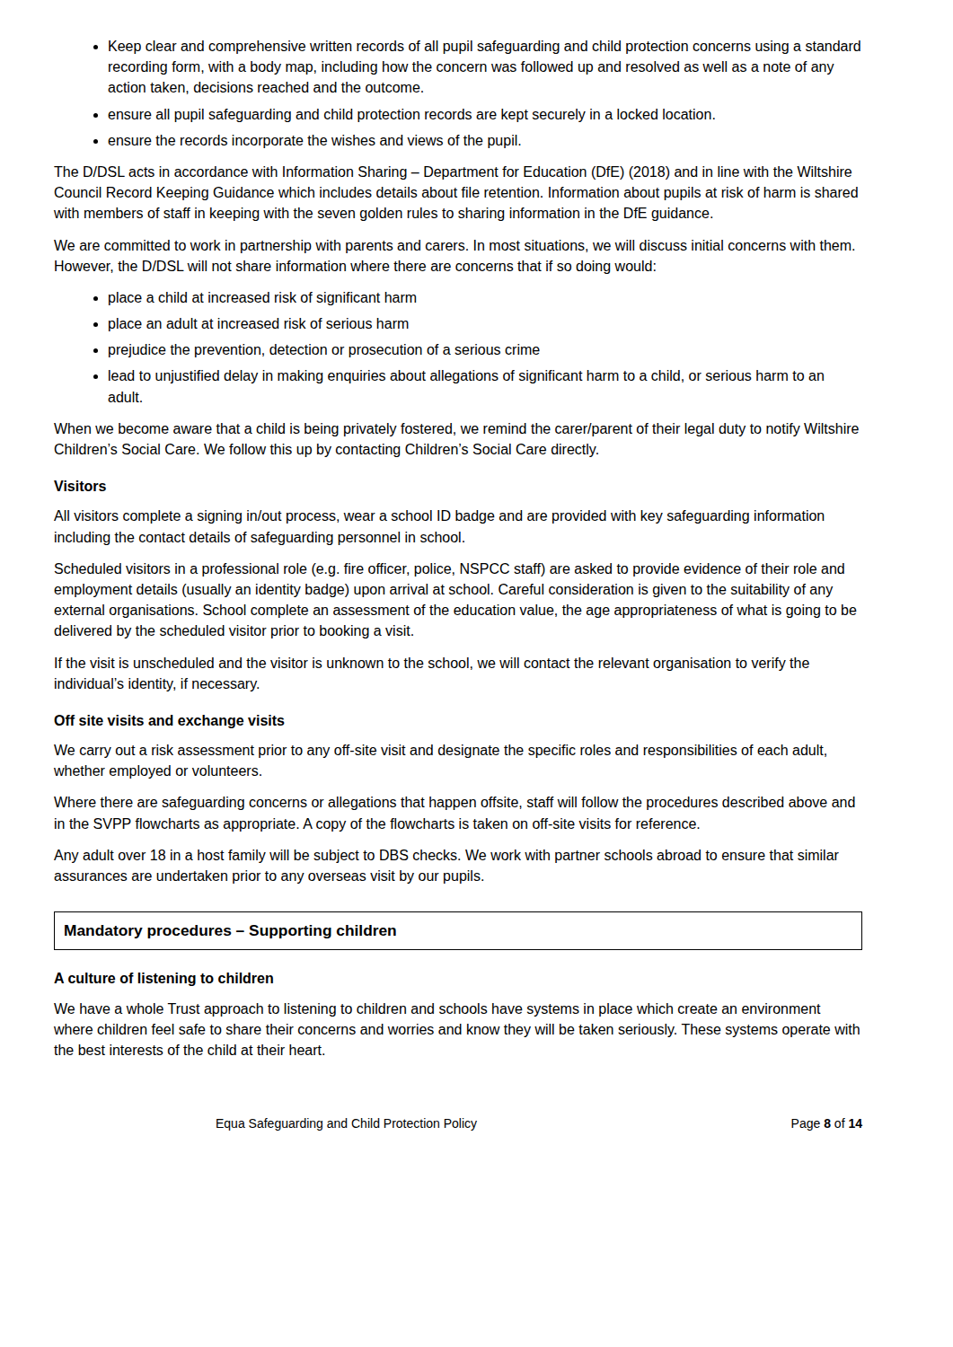Keep clear and comprehensive written records of all pupil safeguarding and child protection concerns using a standard recording form, with a body map, including how the concern was followed up and resolved as well as a note of any action taken, decisions reached and the outcome.
ensure all pupil safeguarding and child protection records are kept securely in a locked location.
ensure the records incorporate the wishes and views of the pupil.
The D/DSL acts in accordance with Information Sharing – Department for Education (DfE) (2018) and in line with the Wiltshire Council Record Keeping Guidance which includes details about file retention. Information about pupils at risk of harm is shared with members of staff in keeping with the seven golden rules to sharing information in the DfE guidance.
We are committed to work in partnership with parents and carers. In most situations, we will discuss initial concerns with them. However, the D/DSL will not share information where there are concerns that if so doing would:
place a child at increased risk of significant harm
place an adult at increased risk of serious harm
prejudice the prevention, detection or prosecution of a serious crime
lead to unjustified delay in making enquiries about allegations of significant harm to a child, or serious harm to an adult.
When we become aware that a child is being privately fostered, we remind the carer/parent of their legal duty to notify Wiltshire Children’s Social Care. We follow this up by contacting Children’s Social Care directly.
Visitors
All visitors complete a signing in/out process, wear a school ID badge and are provided with key safeguarding information including the contact details of safeguarding personnel in school.
Scheduled visitors in a professional role (e.g. fire officer, police, NSPCC staff) are asked to provide evidence of their role and employment details (usually an identity badge) upon arrival at school. Careful consideration is given to the suitability of any external organisations. School complete an assessment of the education value, the age appropriateness of what is going to be delivered by the scheduled visitor prior to booking a visit.
If the visit is unscheduled and the visitor is unknown to the school, we will contact the relevant organisation to verify the individual’s identity, if necessary.
Off site visits and exchange visits
We carry out a risk assessment prior to any off-site visit and designate the specific roles and responsibilities of each adult, whether employed or volunteers.
Where there are safeguarding concerns or allegations that happen offsite, staff will follow the procedures described above and in the SVPP flowcharts as appropriate. A copy of the flowcharts is taken on off-site visits for reference.
Any adult over 18 in a host family will be subject to DBS checks. We work with partner schools abroad to ensure that similar assurances are undertaken prior to any overseas visit by our pupils.
Mandatory procedures – Supporting children
A culture of listening to children
We have a whole Trust approach to listening to children and schools have systems in place which create an environment where children feel safe to share their concerns and worries and know they will be taken seriously. These systems operate with the best interests of the child at their heart.
Equa Safeguarding and Child Protection Policy Page 8 of 14